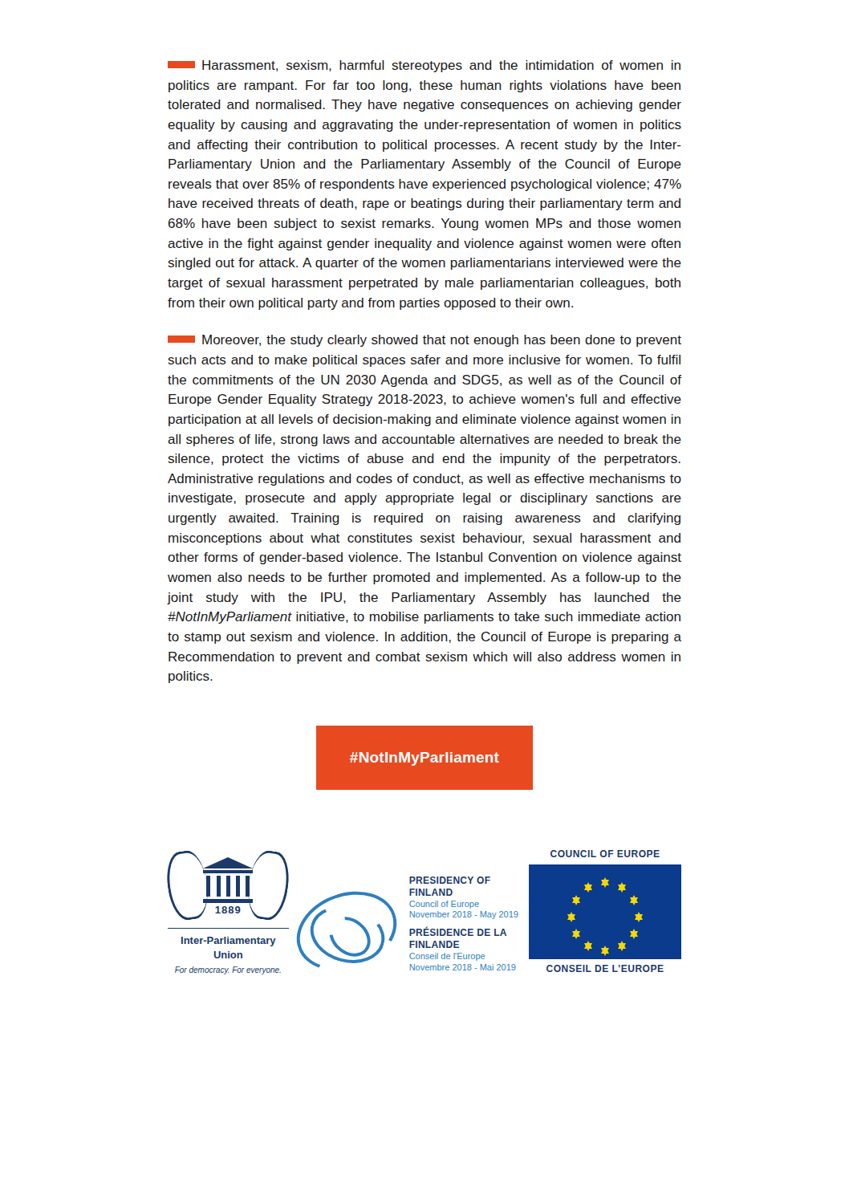Harassment, sexism, harmful stereotypes and the intimidation of women in politics are rampant. For far too long, these human rights violations have been tolerated and normalised. They have negative consequences on achieving gender equality by causing and aggravating the under-representation of women in politics and affecting their contribution to political processes. A recent study by the Inter-Parliamentary Union and the Parliamentary Assembly of the Council of Europe reveals that over 85% of respondents have experienced psychological violence; 47% have received threats of death, rape or beatings during their parliamentary term and 68% have been subject to sexist remarks. Young women MPs and those women active in the fight against gender inequality and violence against women were often singled out for attack. A quarter of the women parliamentarians interviewed were the target of sexual harassment perpetrated by male parliamentarian colleagues, both from their own political party and from parties opposed to their own.
Moreover, the study clearly showed that not enough has been done to prevent such acts and to make political spaces safer and more inclusive for women. To fulfil the commitments of the UN 2030 Agenda and SDG5, as well as of the Council of Europe Gender Equality Strategy 2018-2023, to achieve women's full and effective participation at all levels of decision-making and eliminate violence against women in all spheres of life, strong laws and accountable alternatives are needed to break the silence, protect the victims of abuse and end the impunity of the perpetrators. Administrative regulations and codes of conduct, as well as effective mechanisms to investigate, prosecute and apply appropriate legal or disciplinary sanctions are urgently awaited. Training is required on raising awareness and clarifying misconceptions about what constitutes sexist behaviour, sexual harassment and other forms of gender-based violence. The Istanbul Convention on violence against women also needs to be further promoted and implemented. As a follow-up to the joint study with the IPU, the Parliamentary Assembly has launched the #NotInMyParliament initiative, to mobilise parliaments to take such immediate action to stamp out sexism and violence. In addition, the Council of Europe is preparing a Recommendation to prevent and combat sexism which will also address women in politics.
#NotInMyParliament
1889
Inter-Parliamentary Union
For democracy. For everyone.
PRESIDENCY OF FINLAND
Council of Europe
November 2018 - May 2019
PRÉSIDENCE DE LA FINLANDE
Conseil de l'Europe
Novembre 2018 - Mai 2019
COUNCIL OF EUROPE
CONSEIL DE L'EUROPE